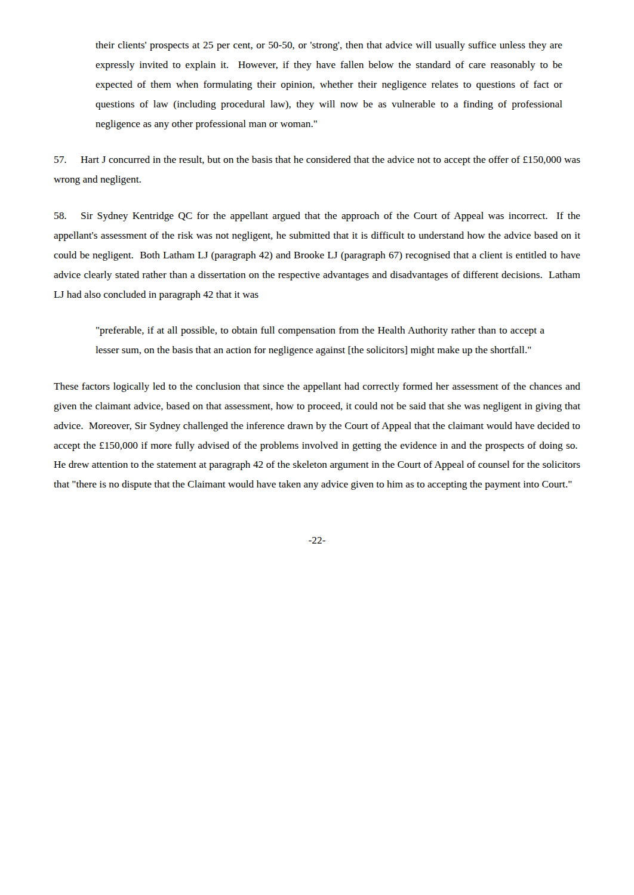their clients' prospects at 25 per cent, or 50-50, or 'strong', then that advice will usually suffice unless they are expressly invited to explain it. However, if they have fallen below the standard of care reasonably to be expected of them when formulating their opinion, whether their negligence relates to questions of fact or questions of law (including procedural law), they will now be as vulnerable to a finding of professional negligence as any other professional man or woman."
57. Hart J concurred in the result, but on the basis that he considered that the advice not to accept the offer of £150,000 was wrong and negligent.
58. Sir Sydney Kentridge QC for the appellant argued that the approach of the Court of Appeal was incorrect. If the appellant's assessment of the risk was not negligent, he submitted that it is difficult to understand how the advice based on it could be negligent. Both Latham LJ (paragraph 42) and Brooke LJ (paragraph 67) recognised that a client is entitled to have advice clearly stated rather than a dissertation on the respective advantages and disadvantages of different decisions. Latham LJ had also concluded in paragraph 42 that it was
"preferable, if at all possible, to obtain full compensation from the Health Authority rather than to accept a lesser sum, on the basis that an action for negligence against [the solicitors] might make up the shortfall."
These factors logically led to the conclusion that since the appellant had correctly formed her assessment of the chances and given the claimant advice, based on that assessment, how to proceed, it could not be said that she was negligent in giving that advice. Moreover, Sir Sydney challenged the inference drawn by the Court of Appeal that the claimant would have decided to accept the £150,000 if more fully advised of the problems involved in getting the evidence in and the prospects of doing so. He drew attention to the statement at paragraph 42 of the skeleton argument in the Court of Appeal of counsel for the solicitors that "there is no dispute that the Claimant would have taken any advice given to him as to accepting the payment into Court."
-22-